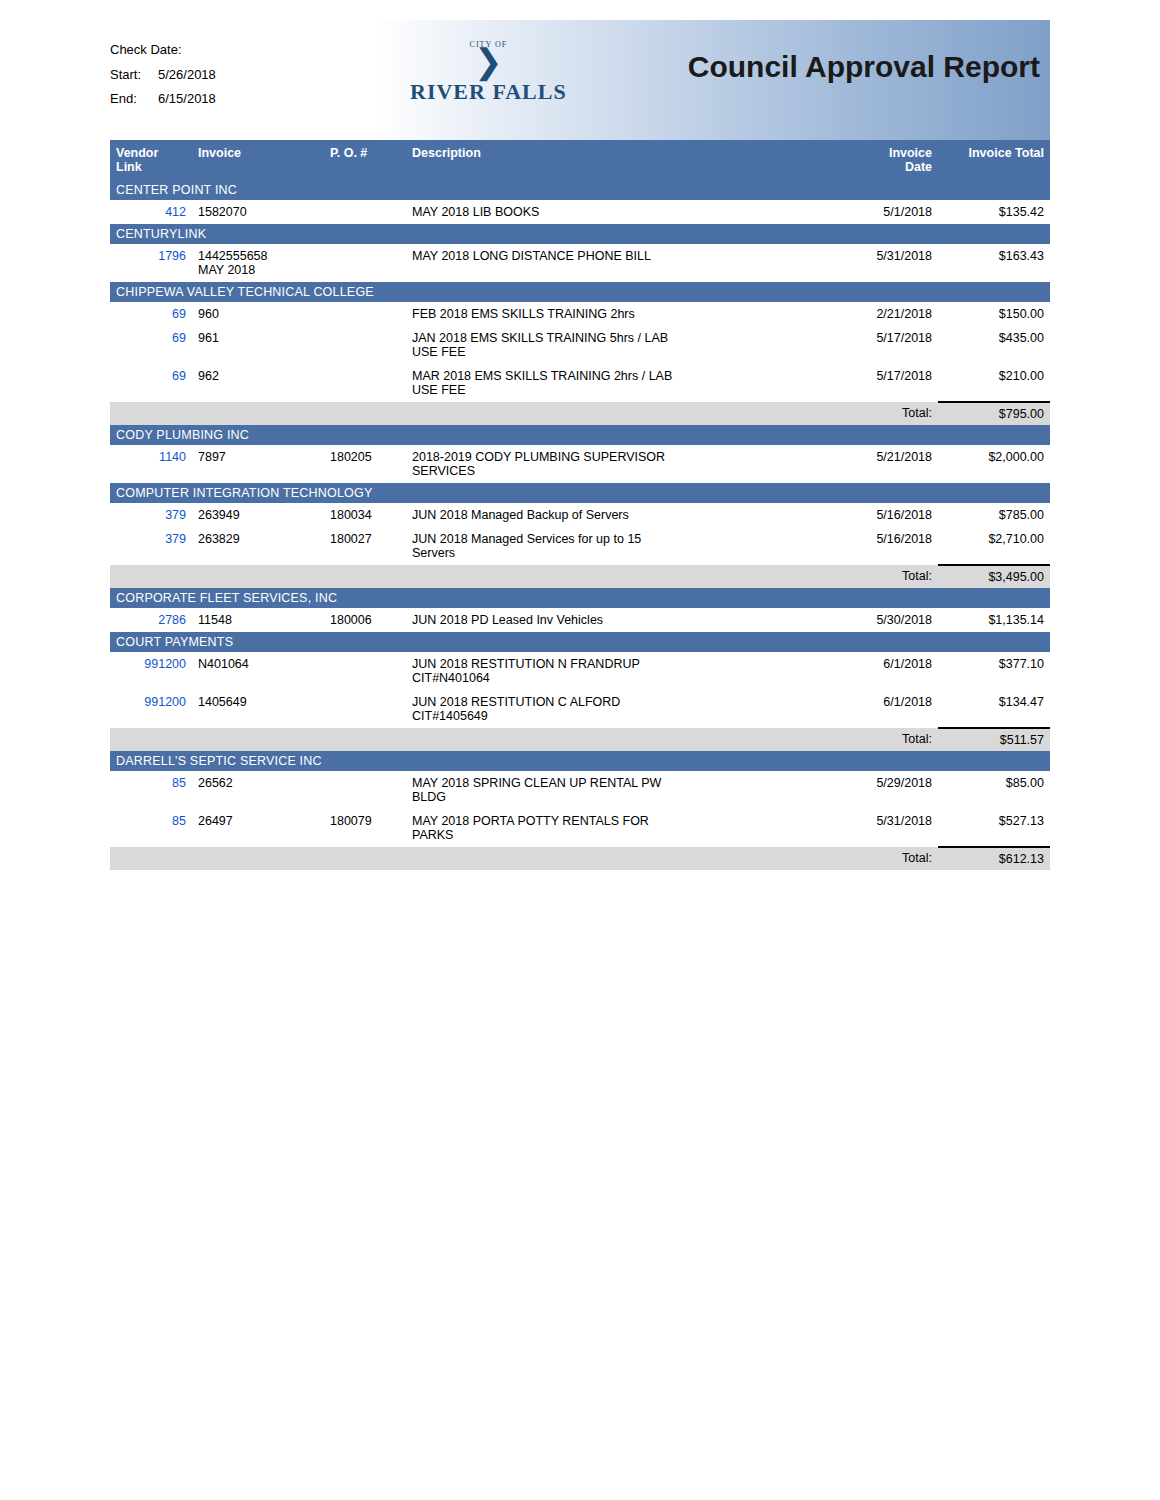Check Date:
Start: 5/26/2018
End: 6/15/2018
CITY OF
❯
RIVER FALLS
Council Approval Report
| Vendor Link | Invoice | P. O. # | Description | Invoice Date | Invoice Total |
| --- | --- | --- | --- | --- | --- |
| CENTER POINT INC |
| 412 | 1582070 | | MAY 2018 LIB BOOKS | 5/1/2018 | $135.42 |
| CENTURYLINK |
| 1796 | 1442555658 MAY 2018 | | MAY 2018 LONG DISTANCE PHONE BILL | 5/31/2018 | $163.43 |
| CHIPPEWA VALLEY TECHNICAL COLLEGE |
| 69 | 960 | | FEB 2018 EMS SKILLS TRAINING 2hrs | 2/21/2018 | $150.00 |
| 69 | 961 | | JAN 2018 EMS SKILLS TRAINING 5hrs / LAB USE FEE | 5/17/2018 | $435.00 |
| 69 | 962 | | MAR 2018 EMS SKILLS TRAINING 2hrs / LAB USE FEE | 5/17/2018 | $210.00 |
| | Total: | $795.00 |
| CODY PLUMBING INC |
| 1140 | 7897 | 180205 | 2018-2019 CODY PLUMBING SUPERVISOR SERVICES | 5/21/2018 | $2,000.00 |
| COMPUTER INTEGRATION TECHNOLOGY |
| 379 | 263949 | 180034 | JUN 2018 Managed Backup of Servers | 5/16/2018 | $785.00 |
| 379 | 263829 | 180027 | JUN 2018 Managed Services for up to 15 Servers | 5/16/2018 | $2,710.00 |
| | Total: | $3,495.00 |
| CORPORATE FLEET SERVICES, INC |
| 2786 | 11548 | 180006 | JUN 2018 PD Leased Inv Vehicles | 5/30/2018 | $1,135.14 |
| COURT PAYMENTS |
| 991200 | N401064 | | JUN 2018 RESTITUTION N FRANDRUP CIT#N401064 | 6/1/2018 | $377.10 |
| 991200 | 1405649 | | JUN 2018 RESTITUTION C ALFORD CIT#1405649 | 6/1/2018 | $134.47 |
| | Total: | $511.57 |
| DARRELL'S SEPTIC SERVICE INC |
| 85 | 26562 | | MAY 2018 SPRING CLEAN UP RENTAL PW BLDG | 5/29/2018 | $85.00 |
| 85 | 26497 | 180079 | MAY 2018 PORTA POTTY RENTALS FOR PARKS | 5/31/2018 | $527.13 |
| | Total: | $612.13 |